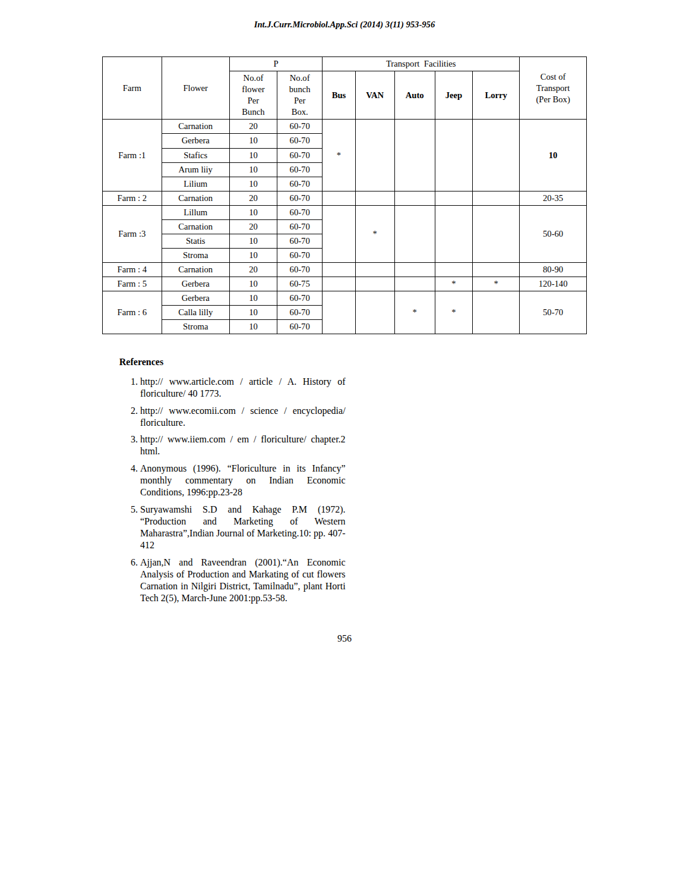Int.J.Curr.Microbiol.App.Sci (2014) 3(11) 953-956
| Farm | Flower | P | Transport Facilities | Cost of Transport (Per Box) |
| --- | --- | --- | --- | --- |
| No.of flower Per Bunch | No.of bunch Per Box. | Bus | VAN | Auto | Jeep | Lorry |
| Farm :1 | Carnation | 20 | 60-70 | * | | | | | 10 |
| Gerbera | 10 | 60-70 |
| Stafics | 10 | 60-70 |
| Arum liiy | 10 | 60-70 |
| Lilium | 10 | 60-70 |
| Farm : 2 | Carnation | 20 | 60-70 | | | | | | 20-35 |
| Farm :3 | Lillum | 10 | 60-70 | | * | | | | 50-60 |
| Carnation | 20 | 60-70 |
| Statis | 10 | 60-70 |
| Stroma | 10 | 60-70 |
| Farm : 4 | Carnation | 20 | 60-70 | | | | | | 80-90 |
| Farm : 5 | Gerbera | 10 | 60-75 | | | | * | * | 120-140 |
| Farm : 6 | Gerbera | 10 | 60-70 | | | * | * | | 50-70 |
| Calla lilly | 10 | 60-70 |
| Stroma | 10 | 60-70 |
References
http:// www.article.com / article / A. History of floriculture/ 40 1773.
http:// www.ecomii.com / science / encyclopedia/ floriculture.
http:// www.iiem.com / em / floriculture/ chapter.2 html.
Anonymous (1996). “Floriculture in its Infancy” monthly commentary on Indian Economic Conditions, 1996:pp.23-28
Suryawamshi S.D and Kahage P.M (1972). “Production and Marketing of Western Maharastra”,Indian Journal of Marketing.10: pp. 407-412
Ajjan,N and Raveendran (2001).“An Economic Analysis of Production and Markating of cut flowers Carnation in Nilgiri District, Tamilnadu”, plant Horti Tech 2(5), March-June 2001:pp.53-58.
956